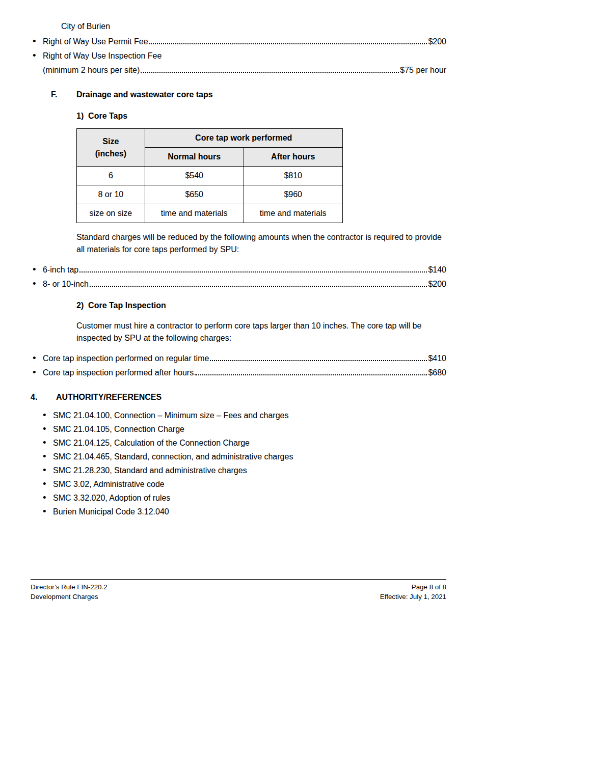City of Burien
Right of Way Use Permit Fee $200
Right of Way Use Inspection Fee
(minimum 2 hours per site) $75 per hour
F. Drainage and wastewater core taps
1) Core Taps
| Size (inches) | Core tap work performed |
| --- | --- |
| Normal hours | After hours |
| 6 | $540 | $810 |
| 8 or 10 | $650 | $960 |
| size on size | time and materials | time and materials |
Standard charges will be reduced by the following amounts when the contractor is required to provide all materials for core taps performed by SPU:
6-inch tap $140
8- or 10-inch $200
2) Core Tap Inspection
Customer must hire a contractor to perform core taps larger than 10 inches. The core tap will be inspected by SPU at the following charges:
Core tap inspection performed on regular time $410
Core tap inspection performed after hours $680
4. AUTHORITY/REFERENCES
SMC 21.04.100, Connection – Minimum size – Fees and charges
SMC 21.04.105, Connection Charge
SMC 21.04.125, Calculation of the Connection Charge
SMC 21.04.465, Standard, connection, and administrative charges
SMC 21.28.230, Standard and administrative charges
SMC 3.02, Administrative code
SMC 3.32.020, Adoption of rules
Burien Municipal Code 3.12.040
Director’s Rule FIN-220.2
Development Charges
Page 8 of 8
Effective: July 1, 2021